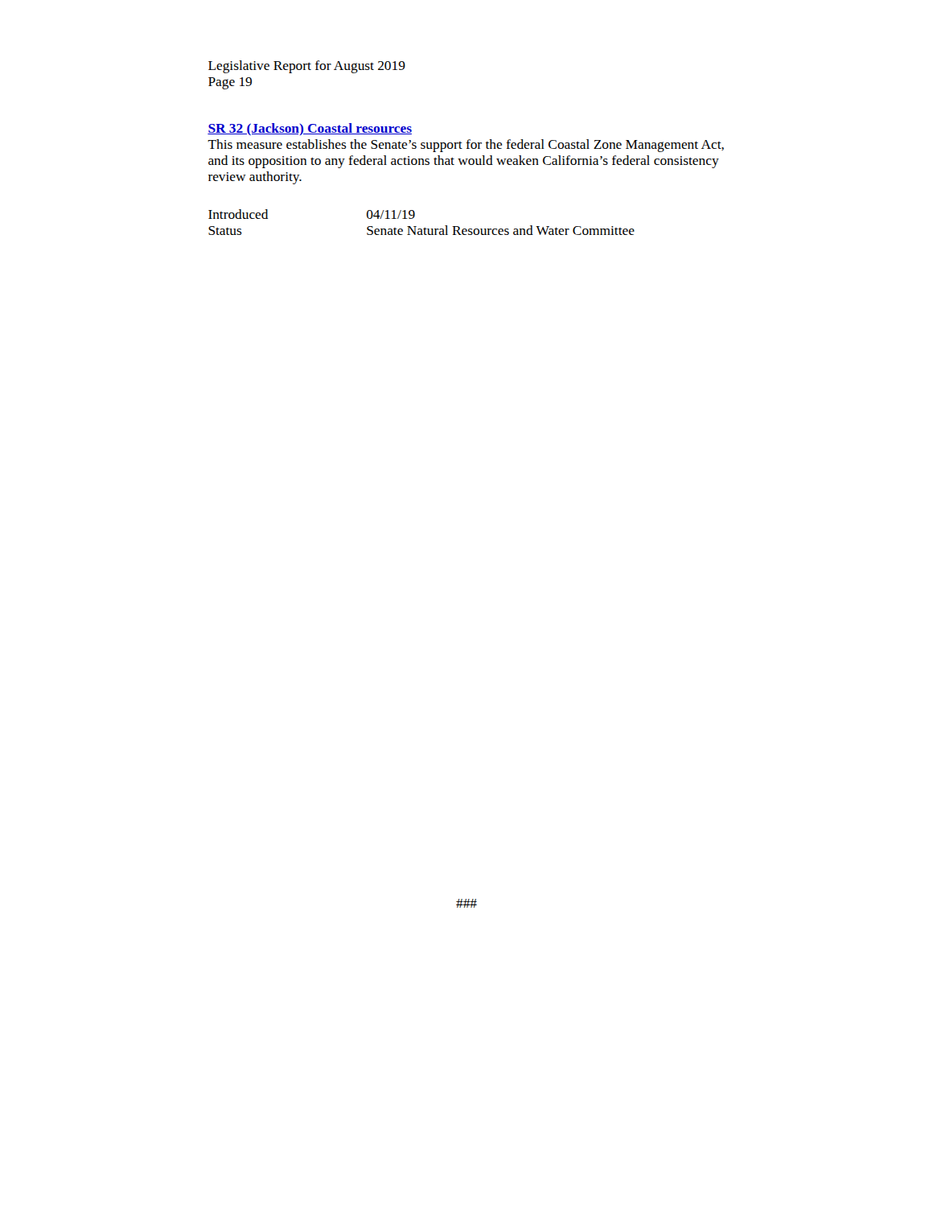Legislative Report for August 2019
Page 19
SR 32 (Jackson) Coastal resources
This measure establishes the Senate’s support for the federal Coastal Zone Management Act, and its opposition to any federal actions that would weaken California’s federal consistency review authority.
| Introduced | 04/11/19 |
| Status | Senate Natural Resources and Water Committee |
###